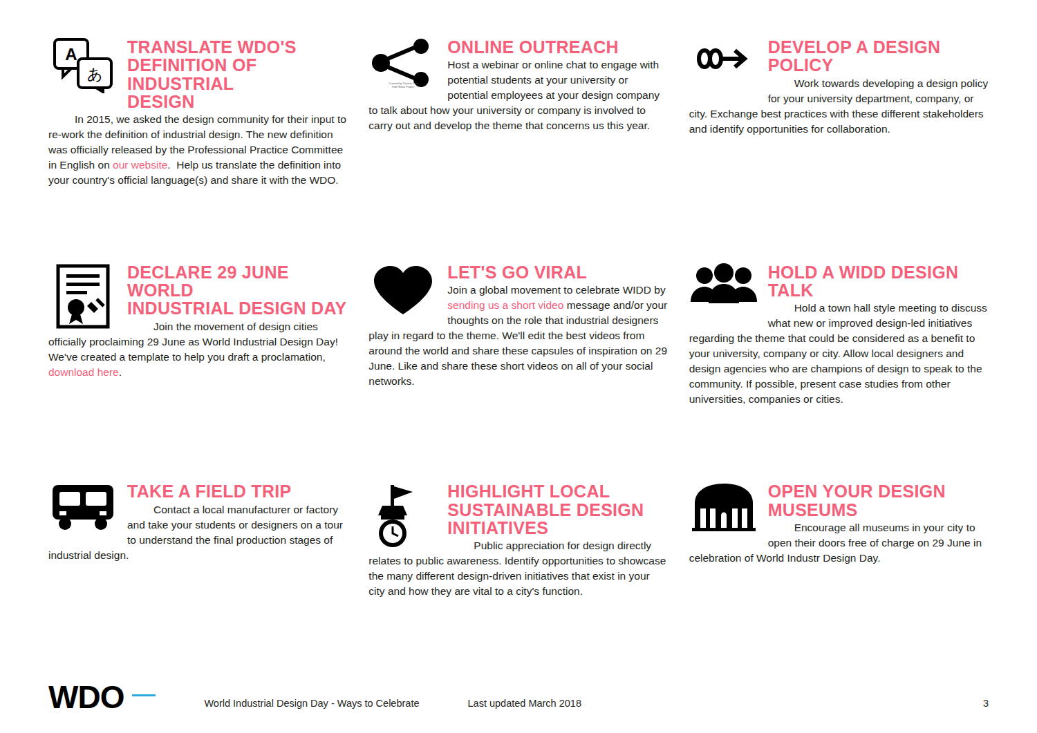A あ
Translate WDO's
definition of industrial
design
In 2015, we asked the design community for their input to re-work the definition of industrial design. The new definition was officially released by the Professional Practice Committee in English on our website. Help us translate the definition into your country's official language(s) and share it with the WDO.
Created by Tatiana Yurii
from Noun Project
Online outreach
Host a webinar or online chat to engage with potential students at your university or potential employees at your design company to talk about how your university or company is involved to carry out and develop the theme that concerns us this year.
Develop a design policy
Work towards developing a design policy for your university department, company, or city. Exchange best practices with these different stakeholders and identify opportunities for collaboration.
Declare 29 June World
Industrial Design Day
Join the movement of design cities officially proclaiming 29 June as World Industrial Design Day! We've created a template to help you draft a proclamation, download here.
Let's go viral
Join a global movement to celebrate WIDD by sending us a short video message and/or your thoughts on the role that industrial designers play in regard to the theme. We'll edit the best videos from around the world and share these capsules of inspiration on 29 June. Like and share these short videos on all of your social networks.
Hold a WIDD design talk
Hold a town hall style meeting to discuss what new or improved design-led initiatives regarding the theme that could be considered as a benefit to your university, company or city. Allow local designers and design agencies who are champions of design to speak to the community. If possible, present case studies from other universities, companies or cities.
Take a field trip
Contact a local manufacturer or factory and take your students or designers on a tour to understand the final production stages of industrial design.
Highlight local
sustainable design
initiatives
Public appreciation for design directly relates to public awareness. Identify opportunities to showcase the many different design-driven initiatives that exist in your city and how they are vital to a city's function.
Open your design
museums
Encourage all museums in your city to open their doors free of charge on 29 June in celebration of World Industr Design Day.
WDO
World Industrial Design Day - Ways to Celebrate Last updated March 2018
3